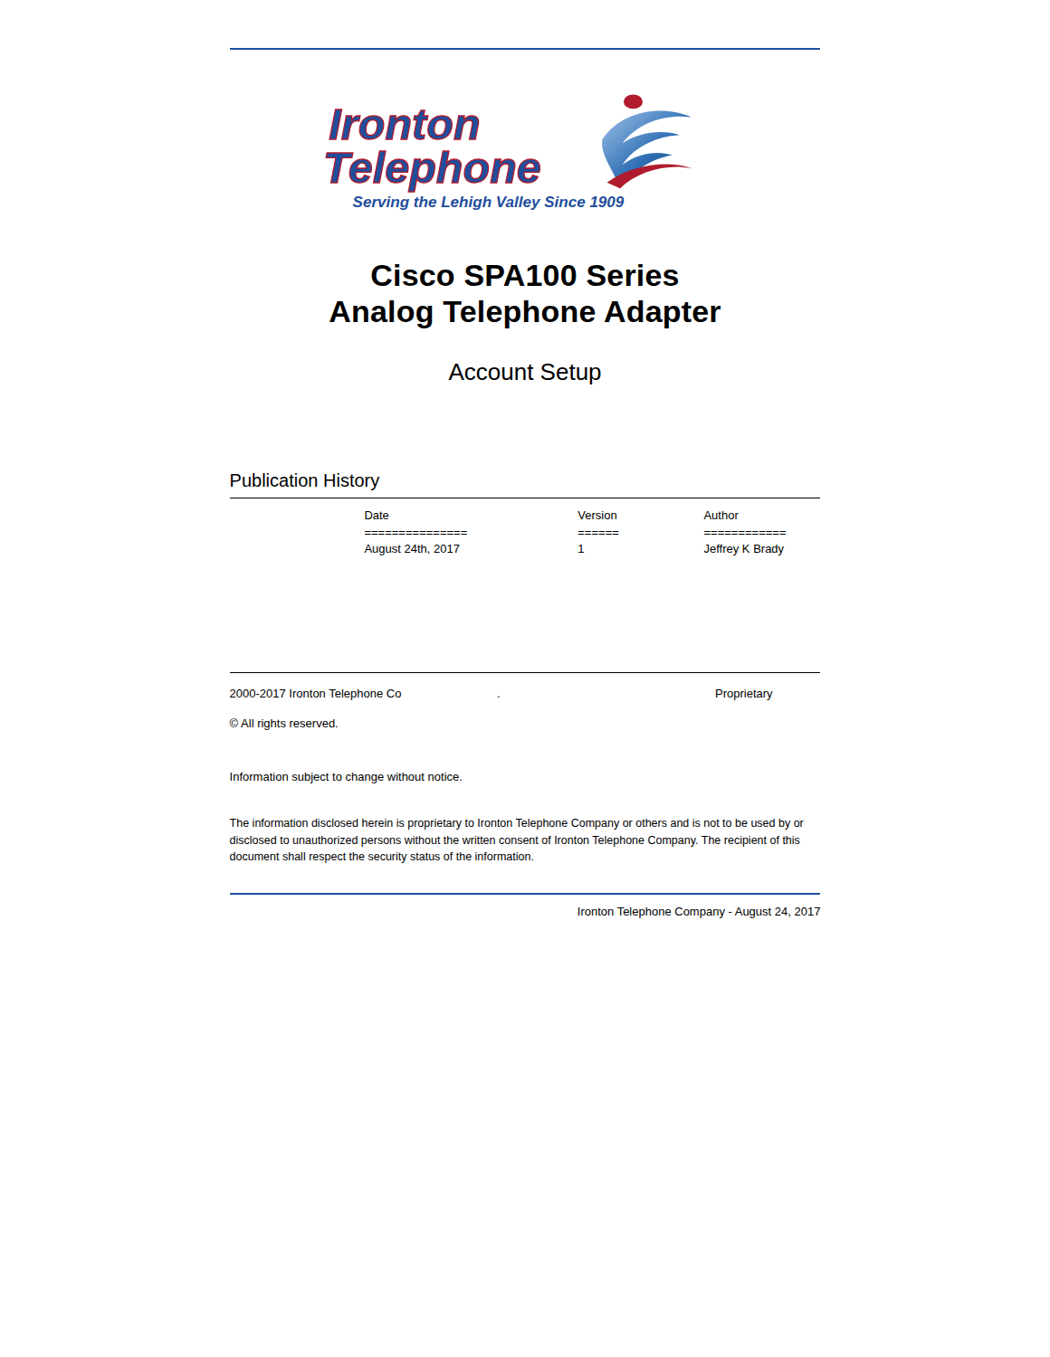Ironton Telephone Serving the Lehigh Valley Since 1909
Cisco SPA100 Series
Analog Telephone Adapter
Account Setup
Publication History
| Date | Version | Author |
| =============== | ====== | ============ |
| August 24th, 2017 | 1 | Jeffrey K Brady |
2000-2017 Ironton Telephone Co . Proprietary
© All rights reserved.
Information subject to change without notice.
The information disclosed herein is proprietary to Ironton Telephone Company or others and is not to be used by or disclosed to unauthorized persons without the written consent of Ironton Telephone Company. The recipient of this document shall respect the security status of the information.
Ironton Telephone Company - August 24, 2017